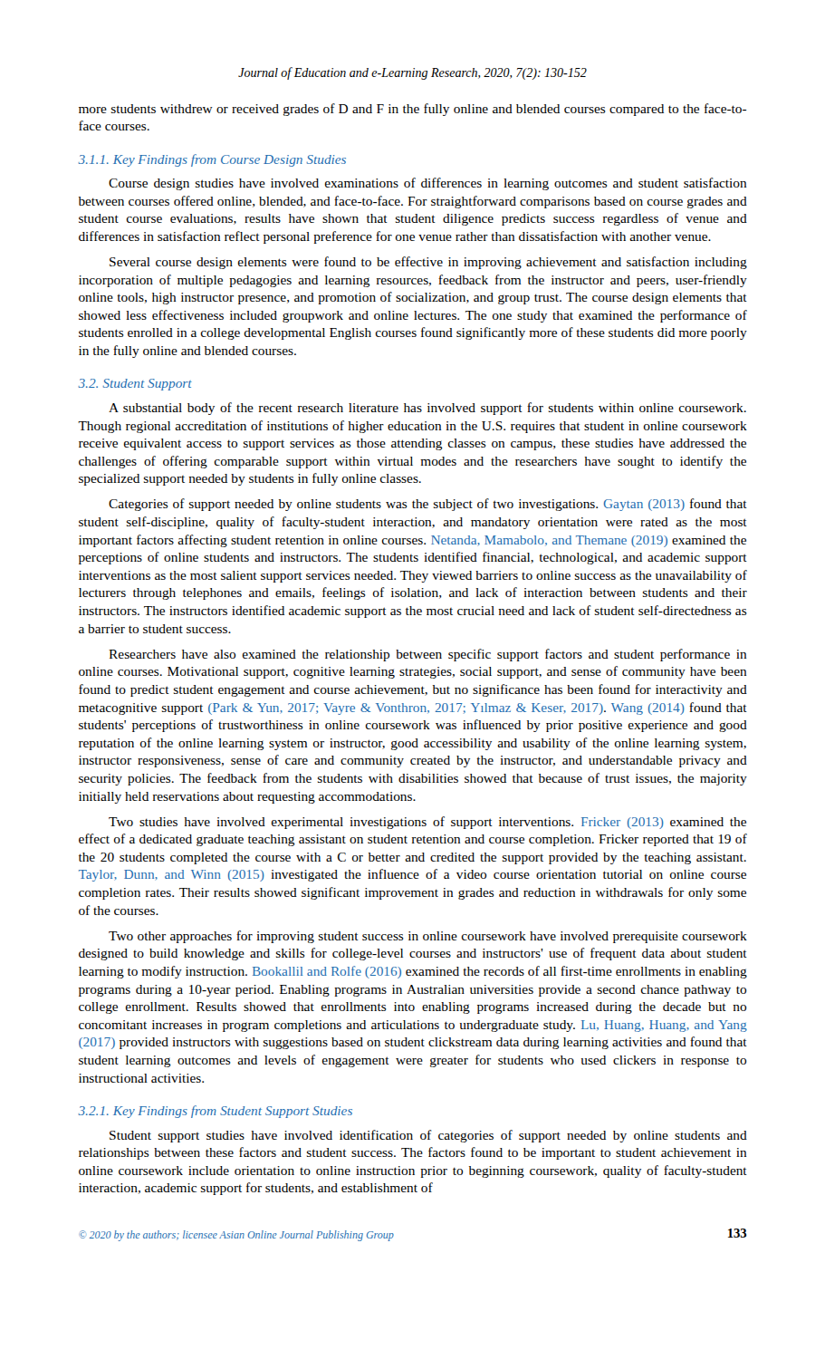Journal of Education and e-Learning Research, 2020, 7(2): 130-152
more students withdrew or received grades of D and F in the fully online and blended courses compared to the face-to-face courses.
3.1.1. Key Findings from Course Design Studies
Course design studies have involved examinations of differences in learning outcomes and student satisfaction between courses offered online, blended, and face-to-face. For straightforward comparisons based on course grades and student course evaluations, results have shown that student diligence predicts success regardless of venue and differences in satisfaction reflect personal preference for one venue rather than dissatisfaction with another venue.
Several course design elements were found to be effective in improving achievement and satisfaction including incorporation of multiple pedagogies and learning resources, feedback from the instructor and peers, user-friendly online tools, high instructor presence, and promotion of socialization, and group trust. The course design elements that showed less effectiveness included groupwork and online lectures. The one study that examined the performance of students enrolled in a college developmental English courses found significantly more of these students did more poorly in the fully online and blended courses.
3.2. Student Support
A substantial body of the recent research literature has involved support for students within online coursework. Though regional accreditation of institutions of higher education in the U.S. requires that student in online coursework receive equivalent access to support services as those attending classes on campus, these studies have addressed the challenges of offering comparable support within virtual modes and the researchers have sought to identify the specialized support needed by students in fully online classes.
Categories of support needed by online students was the subject of two investigations. Gaytan (2013) found that student self-discipline, quality of faculty-student interaction, and mandatory orientation were rated as the most important factors affecting student retention in online courses. Netanda, Mamabolo, and Themane (2019) examined the perceptions of online students and instructors. The students identified financial, technological, and academic support interventions as the most salient support services needed. They viewed barriers to online success as the unavailability of lecturers through telephones and emails, feelings of isolation, and lack of interaction between students and their instructors. The instructors identified academic support as the most crucial need and lack of student self-directedness as a barrier to student success.
Researchers have also examined the relationship between specific support factors and student performance in online courses. Motivational support, cognitive learning strategies, social support, and sense of community have been found to predict student engagement and course achievement, but no significance has been found for interactivity and metacognitive support (Park & Yun, 2017; Vayre & Vonthron, 2017; Yılmaz & Keser, 2017). Wang (2014) found that students' perceptions of trustworthiness in online coursework was influenced by prior positive experience and good reputation of the online learning system or instructor, good accessibility and usability of the online learning system, instructor responsiveness, sense of care and community created by the instructor, and understandable privacy and security policies. The feedback from the students with disabilities showed that because of trust issues, the majority initially held reservations about requesting accommodations.
Two studies have involved experimental investigations of support interventions. Fricker (2013) examined the effect of a dedicated graduate teaching assistant on student retention and course completion. Fricker reported that 19 of the 20 students completed the course with a C or better and credited the support provided by the teaching assistant. Taylor, Dunn, and Winn (2015) investigated the influence of a video course orientation tutorial on online course completion rates. Their results showed significant improvement in grades and reduction in withdrawals for only some of the courses.
Two other approaches for improving student success in online coursework have involved prerequisite coursework designed to build knowledge and skills for college-level courses and instructors' use of frequent data about student learning to modify instruction. Bookallil and Rolfe (2016) examined the records of all first-time enrollments in enabling programs during a 10-year period. Enabling programs in Australian universities provide a second chance pathway to college enrollment. Results showed that enrollments into enabling programs increased during the decade but no concomitant increases in program completions and articulations to undergraduate study. Lu, Huang, Huang, and Yang (2017) provided instructors with suggestions based on student clickstream data during learning activities and found that student learning outcomes and levels of engagement were greater for students who used clickers in response to instructional activities.
3.2.1. Key Findings from Student Support Studies
Student support studies have involved identification of categories of support needed by online students and relationships between these factors and student success. The factors found to be important to student achievement in online coursework include orientation to online instruction prior to beginning coursework, quality of faculty-student interaction, academic support for students, and establishment of
© 2020 by the authors; licensee Asian Online Journal Publishing Group 133